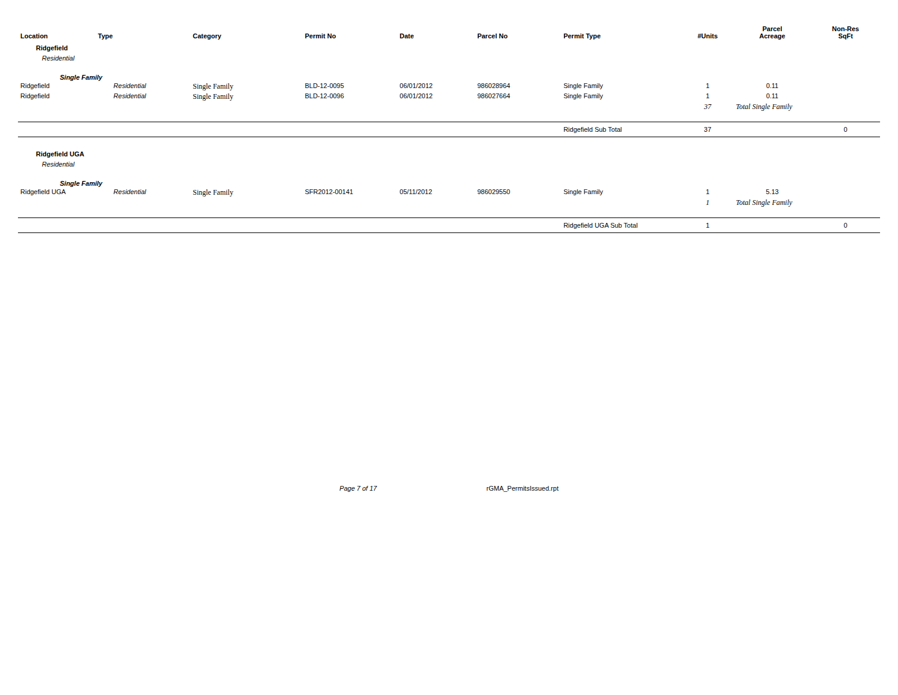| Location | Type | Category | Permit No | Date | Parcel No | Permit Type | #Units | Parcel Acreage | Non-Res SqFt |
| --- | --- | --- | --- | --- | --- | --- | --- | --- | --- |
| Ridgefield |
| Residential |
| Single Family |
| Ridgefield | Residential | Single Family | BLD-12-0095 | 06/01/2012 | 986028964 | Single Family | 1 | 0.11 | |
| Ridgefield | Residential | Single Family | BLD-12-0096 | 06/01/2012 | 986027664 | Single Family | 1 | 0.11 | |
| | 37 | Total Single Family |
| | Ridgefield Sub Total | 37 | | 0 |
| Ridgefield UGA |
| Residential |
| Single Family |
| Ridgefield UGA | Residential | Single Family | SFR2012-00141 | 05/11/2012 | 986029550 | Single Family | 1 | 5.13 | |
| | 1 | Total Single Family |
| | Ridgefield UGA Sub Total | 1 | | 0 |
Page 7 of 17 rGMA_PermitsIssued.rpt